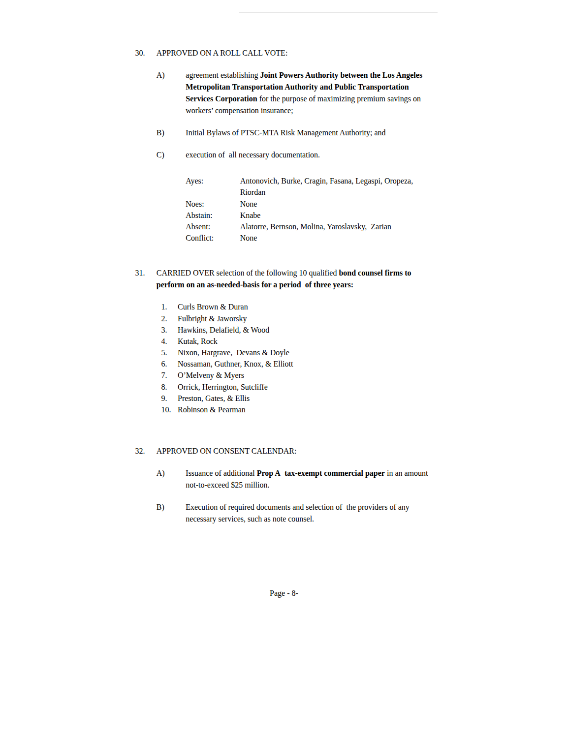30.
APPROVED ON A ROLL CALL VOTE:
A)
agreement establishing Joint Powers Authority between the Los Angeles Metropolitan Transportation Authority and Public Transportation Services Corporation for the purpose of maximizing premium savings on workers’ compensation insurance;
B)
Initial Bylaws of PTSC-MTA Risk Management Authority; and
C)
execution of all necessary documentation.
| Ayes: | Antonovich, Burke, Cragin, Fasana, Legaspi, Oropeza, Riordan |
| Noes: | None |
| Abstain: | Knabe |
| Absent: | Alatorre, Bernson, Molina, Yaroslavsky, Zarian |
| Conflict: | None |
31.
CARRIED OVER selection of the following 10 qualified bond counsel firms to perform on an as-needed-basis for a period of three years:
1. Curls Brown & Duran
2. Fulbright & Jaworsky
3. Hawkins, Delafield, & Wood
4. Kutak, Rock
5. Nixon, Hargrave, Devans & Doyle
6. Nossaman, Guthner, Knox, & Elliott
7. O’Melveny & Myers
8. Orrick, Herrington, Sutcliffe
9. Preston, Gates, & Ellis
10. Robinson & Pearman
32.
APPROVED ON CONSENT CALENDAR:
A)
Issuance of additional Prop A tax-exempt commercial paper in an amount not-to-exceed $25 million.
B)
Execution of required documents and selection of the providers of any necessary services, such as note counsel.
Page - 8-